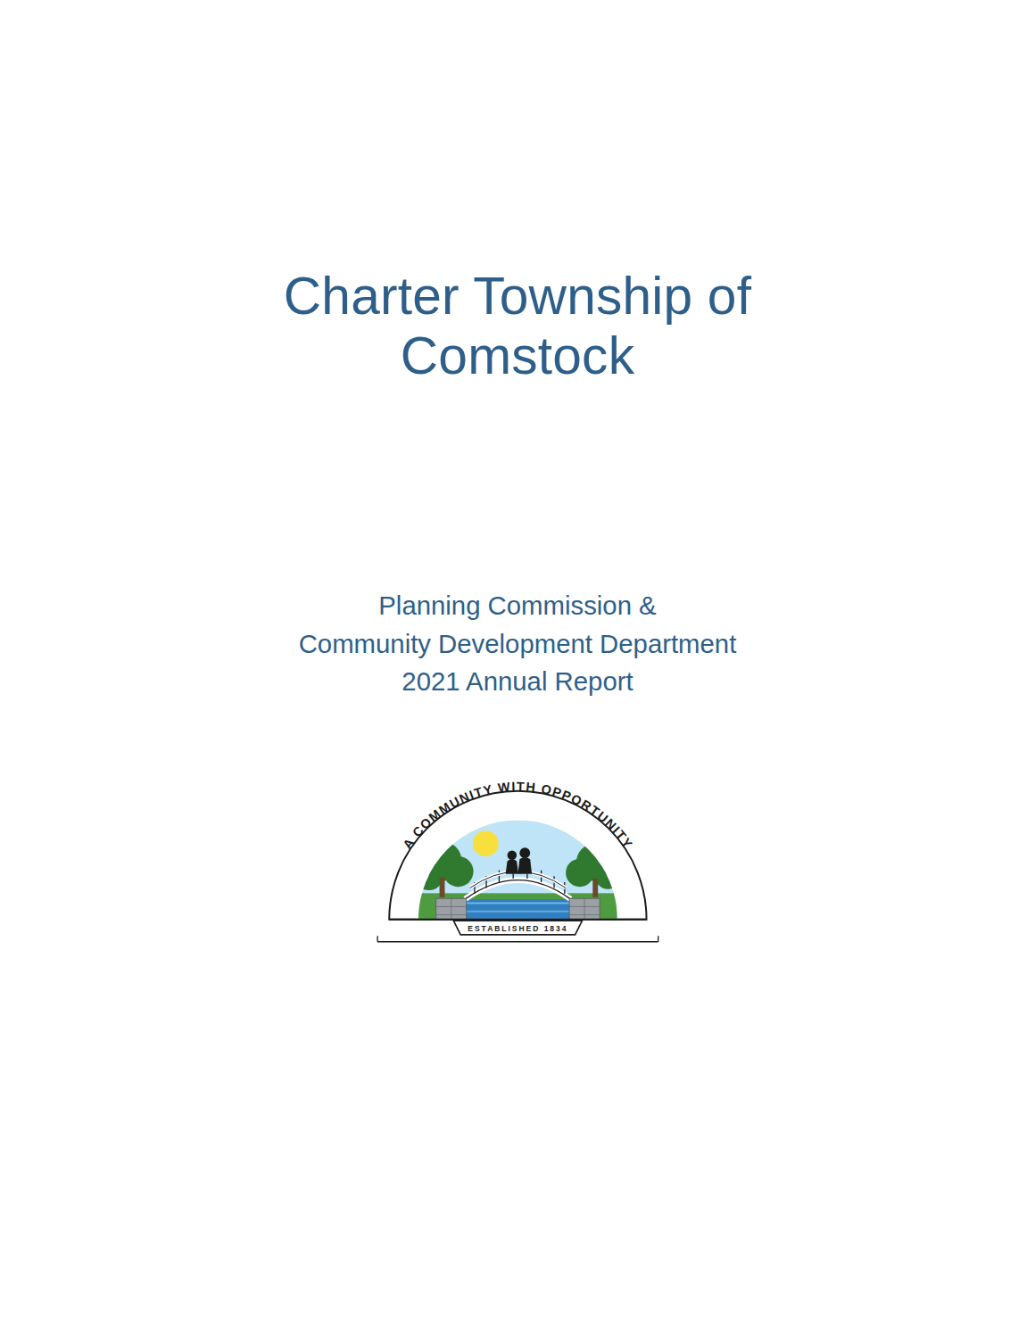Charter Township of Comstock
Planning Commission &
Community Development Department
2021 Annual Report
Charter Township of Comstock seal Circular seal showing two figures on an arched stone bridge over water, with trees and a sun, encircled by the words "A Community With Opportunity" and the banner "Established 1834". A COMMUNITY WITH OPPORTUNITY ESTABLISHED 1834